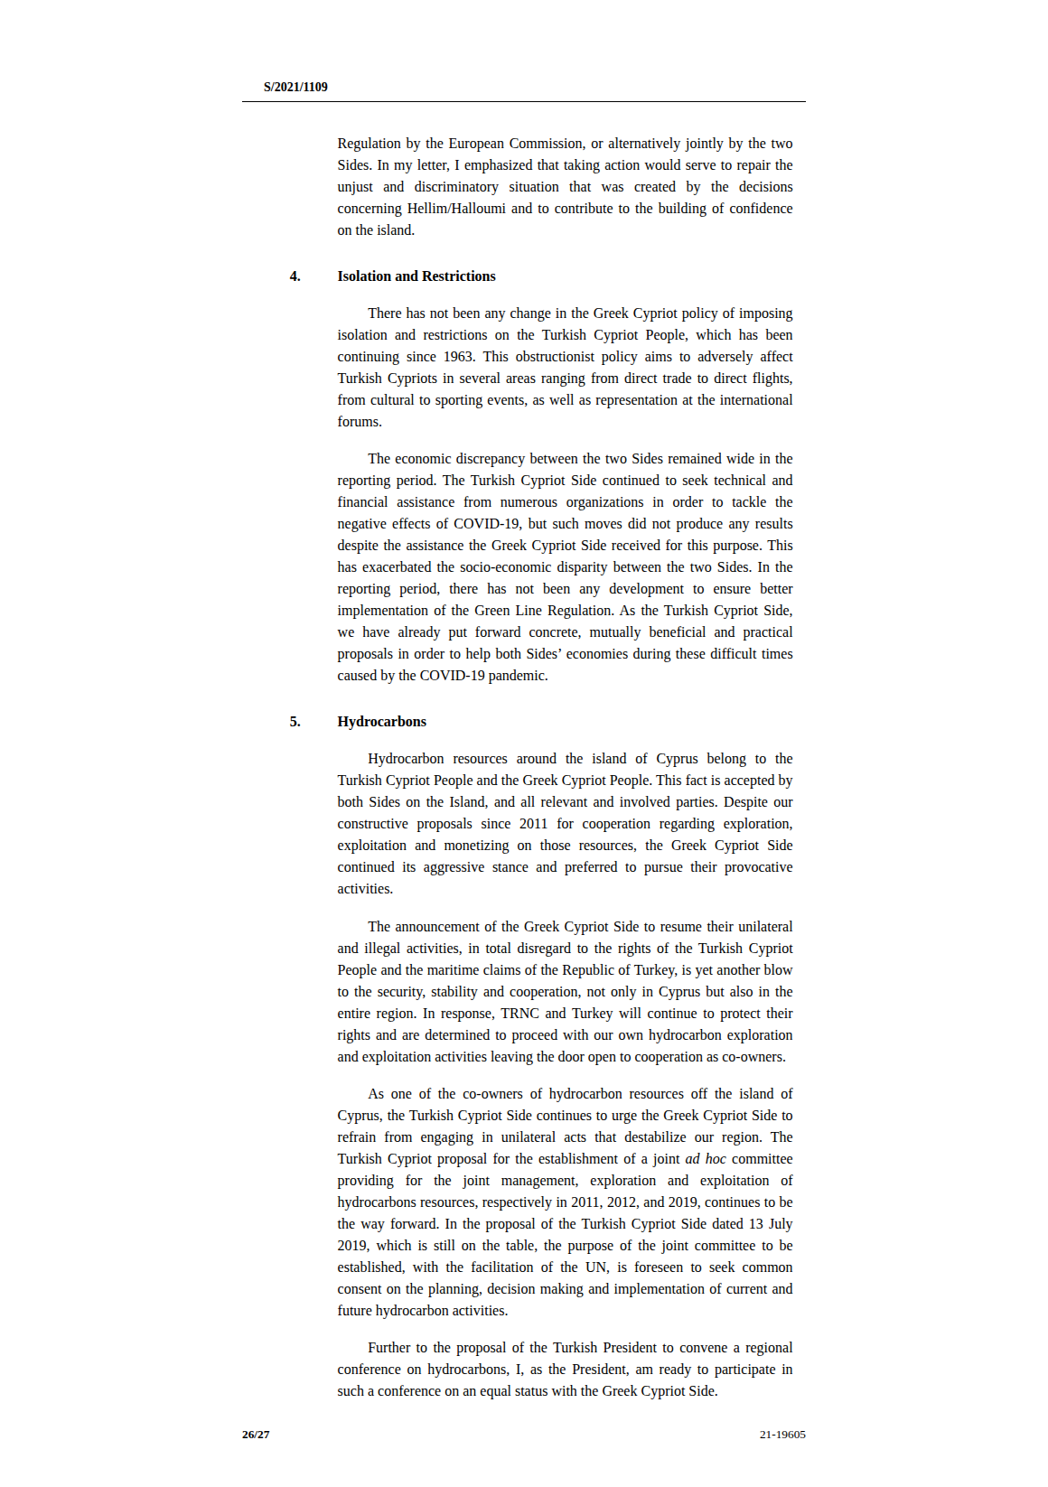S/2021/1109
Regulation by the European Commission, or alternatively jointly by the two Sides. In my letter, I emphasized that taking action would serve to repair the unjust and discriminatory situation that was created by the decisions concerning Hellim/Halloumi and to contribute to the building of confidence on the island.
4. Isolation and Restrictions
There has not been any change in the Greek Cypriot policy of imposing isolation and restrictions on the Turkish Cypriot People, which has been continuing since 1963. This obstructionist policy aims to adversely affect Turkish Cypriots in several areas ranging from direct trade to direct flights, from cultural to sporting events, as well as representation at the international forums.
The economic discrepancy between the two Sides remained wide in the reporting period. The Turkish Cypriot Side continued to seek technical and financial assistance from numerous organizations in order to tackle the negative effects of COVID-19, but such moves did not produce any results despite the assistance the Greek Cypriot Side received for this purpose. This has exacerbated the socio-economic disparity between the two Sides. In the reporting period, there has not been any development to ensure better implementation of the Green Line Regulation. As the Turkish Cypriot Side, we have already put forward concrete, mutually beneficial and practical proposals in order to help both Sides’ economies during these difficult times caused by the COVID-19 pandemic.
5. Hydrocarbons
Hydrocarbon resources around the island of Cyprus belong to the Turkish Cypriot People and the Greek Cypriot People. This fact is accepted by both Sides on the Island, and all relevant and involved parties. Despite our constructive proposals since 2011 for cooperation regarding exploration, exploitation and monetizing on those resources, the Greek Cypriot Side continued its aggressive stance and preferred to pursue their provocative activities.
The announcement of the Greek Cypriot Side to resume their unilateral and illegal activities, in total disregard to the rights of the Turkish Cypriot People and the maritime claims of the Republic of Turkey, is yet another blow to the security, stability and cooperation, not only in Cyprus but also in the entire region. In response, TRNC and Turkey will continue to protect their rights and are determined to proceed with our own hydrocarbon exploration and exploitation activities leaving the door open to cooperation as co-owners.
As one of the co-owners of hydrocarbon resources off the island of Cyprus, the Turkish Cypriot Side continues to urge the Greek Cypriot Side to refrain from engaging in unilateral acts that destabilize our region. The Turkish Cypriot proposal for the establishment of a joint ad hoc committee providing for the joint management, exploration and exploitation of hydrocarbons resources, respectively in 2011, 2012, and 2019, continues to be the way forward. In the proposal of the Turkish Cypriot Side dated 13 July 2019, which is still on the table, the purpose of the joint committee to be established, with the facilitation of the UN, is foreseen to seek common consent on the planning, decision making and implementation of current and future hydrocarbon activities.
Further to the proposal of the Turkish President to convene a regional conference on hydrocarbons, I, as the President, am ready to participate in such a conference on an equal status with the Greek Cypriot Side.
26/27 21-19605